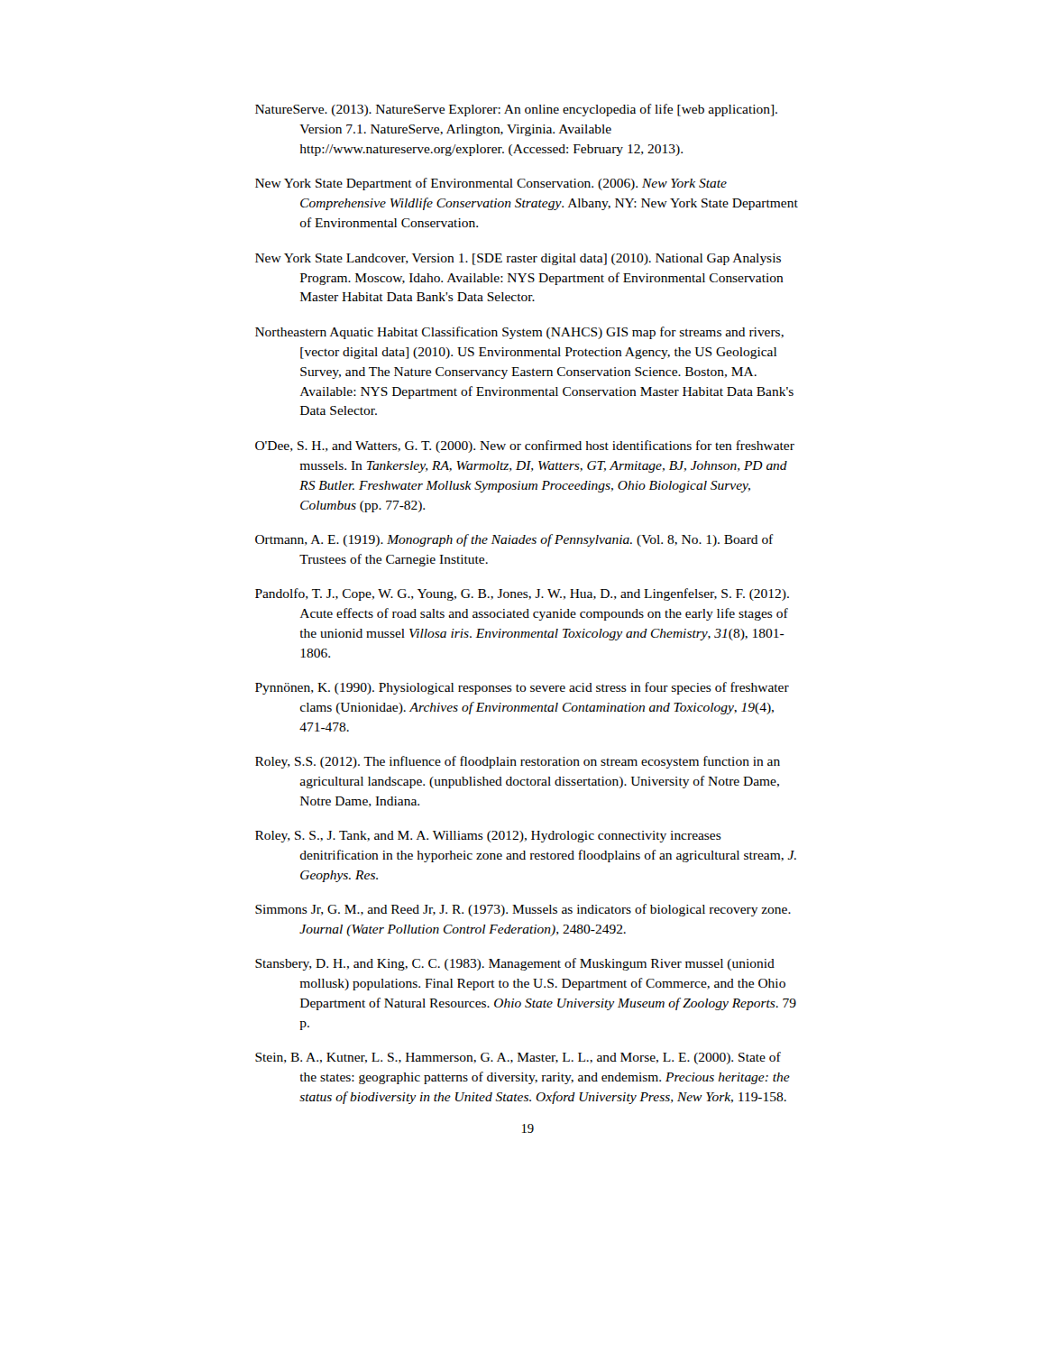NatureServe. (2013). NatureServe Explorer: An online encyclopedia of life [web application]. Version 7.1. NatureServe, Arlington, Virginia. Available http://www.natureserve.org/explorer. (Accessed: February 12, 2013).
New York State Department of Environmental Conservation. (2006). New York State Comprehensive Wildlife Conservation Strategy. Albany, NY: New York State Department of Environmental Conservation.
New York State Landcover, Version 1. [SDE raster digital data] (2010). National Gap Analysis Program. Moscow, Idaho. Available: NYS Department of Environmental Conservation Master Habitat Data Bank's Data Selector.
Northeastern Aquatic Habitat Classification System (NAHCS) GIS map for streams and rivers, [vector digital data] (2010). US Environmental Protection Agency, the US Geological Survey, and The Nature Conservancy Eastern Conservation Science. Boston, MA. Available: NYS Department of Environmental Conservation Master Habitat Data Bank's Data Selector.
O'Dee, S. H., and Watters, G. T. (2000). New or confirmed host identifications for ten freshwater mussels. In Tankersley, RA, Warmoltz, DI, Watters, GT, Armitage, BJ, Johnson, PD and RS Butler. Freshwater Mollusk Symposium Proceedings, Ohio Biological Survey, Columbus (pp. 77-82).
Ortmann, A. E. (1919). Monograph of the Naiades of Pennsylvania. (Vol. 8, No. 1). Board of Trustees of the Carnegie Institute.
Pandolfo, T. J., Cope, W. G., Young, G. B., Jones, J. W., Hua, D., and Lingenfelser, S. F. (2012). Acute effects of road salts and associated cyanide compounds on the early life stages of the unionid mussel Villosa iris. Environmental Toxicology and Chemistry, 31(8), 1801-1806.
Pynnönen, K. (1990). Physiological responses to severe acid stress in four species of freshwater clams (Unionidae). Archives of Environmental Contamination and Toxicology, 19(4), 471-478.
Roley, S.S. (2012). The influence of floodplain restoration on stream ecosystem function in an agricultural landscape. (unpublished doctoral dissertation). University of Notre Dame, Notre Dame, Indiana.
Roley, S. S., J. Tank, and M. A. Williams (2012), Hydrologic connectivity increases denitrification in the hyporheic zone and restored floodplains of an agricultural stream, J. Geophys. Res.
Simmons Jr, G. M., and Reed Jr, J. R. (1973). Mussels as indicators of biological recovery zone. Journal (Water Pollution Control Federation), 2480-2492.
Stansbery, D. H., and King, C. C. (1983). Management of Muskingum River mussel (unionid mollusk) populations. Final Report to the U.S. Department of Commerce, and the Ohio Department of Natural Resources. Ohio State University Museum of Zoology Reports. 79 p.
Stein, B. A., Kutner, L. S., Hammerson, G. A., Master, L. L., and Morse, L. E. (2000). State of the states: geographic patterns of diversity, rarity, and endemism. Precious heritage: the status of biodiversity in the United States. Oxford University Press, New York, 119-158.
19